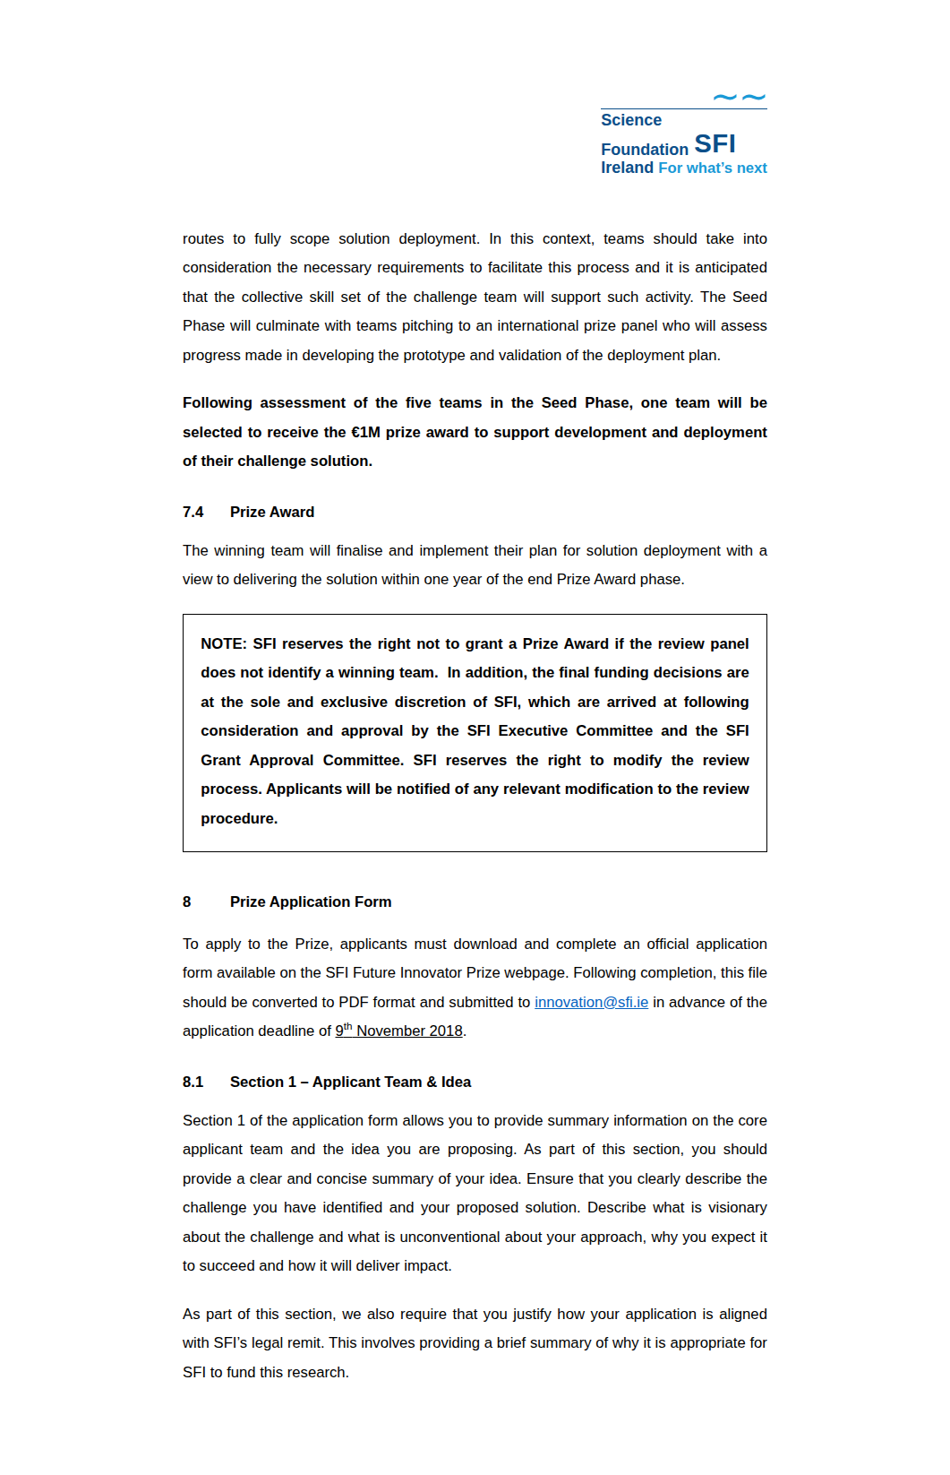∼∼ Science
FoundationSFI
Ireland For what’s next
routes to fully scope solution deployment. In this context, teams should take into consideration the necessary requirements to facilitate this process and it is anticipated that the collective skill set of the challenge team will support such activity. The Seed Phase will culminate with teams pitching to an international prize panel who will assess progress made in developing the prototype and validation of the deployment plan.
Following assessment of the five teams in the Seed Phase, one team will be selected to receive the €1M prize award to support development and deployment of their challenge solution.
7.4 Prize Award
The winning team will finalise and implement their plan for solution deployment with a view to delivering the solution within one year of the end Prize Award phase.
NOTE: SFI reserves the right not to grant a Prize Award if the review panel does not identify a winning team. In addition, the final funding decisions are at the sole and exclusive discretion of SFI, which are arrived at following consideration and approval by the SFI Executive Committee and the SFI Grant Approval Committee. SFI reserves the right to modify the review process. Applicants will be notified of any relevant modification to the review procedure.
8 Prize Application Form
To apply to the Prize, applicants must download and complete an official application form available on the SFI Future Innovator Prize webpage. Following completion, this file should be converted to PDF format and submitted to innovation@sfi.ie in advance of the application deadline of 9th November 2018.
8.1 Section 1 – Applicant Team & Idea
Section 1 of the application form allows you to provide summary information on the core applicant team and the idea you are proposing. As part of this section, you should provide a clear and concise summary of your idea. Ensure that you clearly describe the challenge you have identified and your proposed solution. Describe what is visionary about the challenge and what is unconventional about your approach, why you expect it to succeed and how it will deliver impact.
As part of this section, we also require that you justify how your application is aligned with SFI’s legal remit. This involves providing a brief summary of why it is appropriate for SFI to fund this research.